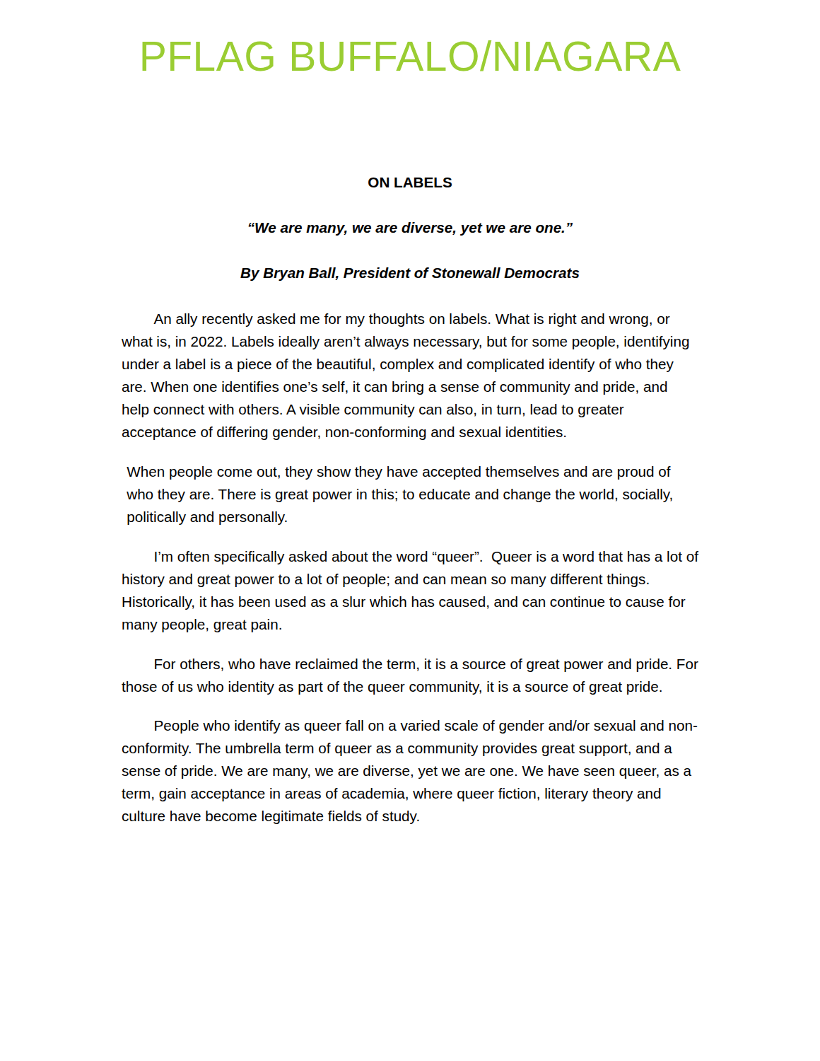PFLAG BUFFALO/NIAGARA
ON LABELS
“We are many, we are diverse, yet we are one.”
By Bryan Ball, President of Stonewall Democrats
An ally recently asked me for my thoughts on labels. What is right and wrong, or what is, in 2022. Labels ideally aren’t always necessary, but for some people, identifying under a label is a piece of the beautiful, complex and complicated identify of who they are. When one identifies one’s self, it can bring a sense of community and pride, and help connect with others. A visible community can also, in turn, lead to greater acceptance of differing gender, non-conforming and sexual identities.
When people come out, they show they have accepted themselves and are proud of who they are. There is great power in this; to educate and change the world, socially, politically and personally.
I’m often specifically asked about the word “queer”. Queer is a word that has a lot of history and great power to a lot of people; and can mean so many different things. Historically, it has been used as a slur which has caused, and can continue to cause for many people, great pain.
For others, who have reclaimed the term, it is a source of great power and pride. For those of us who identity as part of the queer community, it is a source of great pride.
People who identify as queer fall on a varied scale of gender and/or sexual and non-conformity. The umbrella term of queer as a community provides great support, and a sense of pride. We are many, we are diverse, yet we are one. We have seen queer, as a term, gain acceptance in areas of academia, where queer fiction, literary theory and culture have become legitimate fields of study.